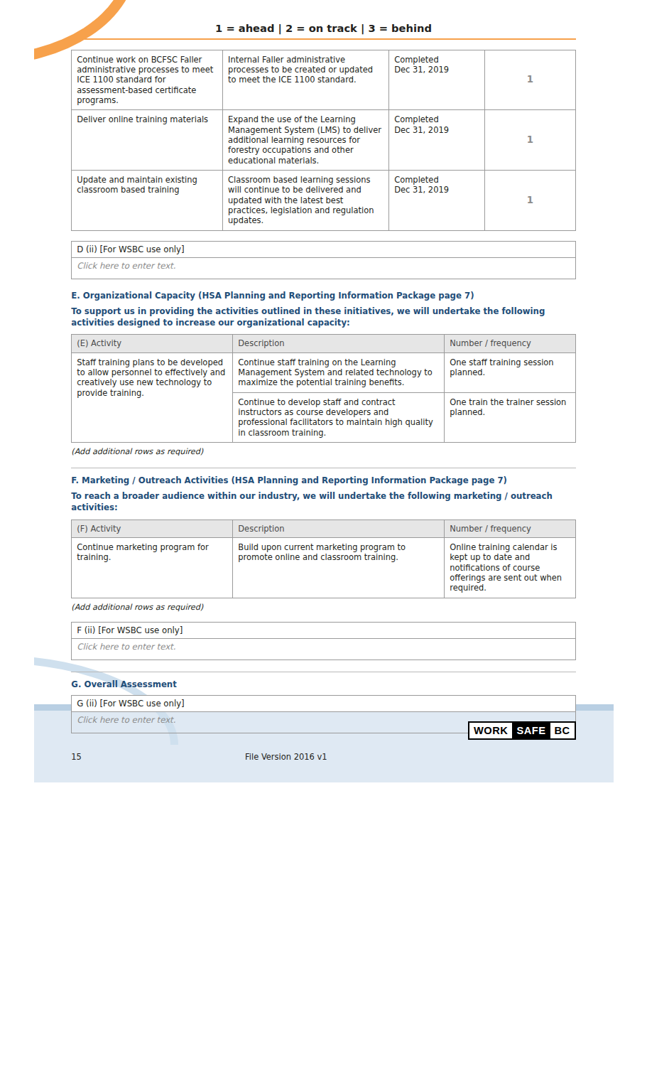1 = ahead | 2 = on track | 3 = behind
| Continue work on BCFSC Faller administrative processes to meet ICE 1100 standard for assessment-based certificate programs. | Internal Faller administrative processes to be created or updated to meet the ICE 1100 standard. | Completed Dec 31, 2019 | 1 |
| Deliver online training materials | Expand the use of the Learning Management System (LMS) to deliver additional learning resources for forestry occupations and other educational materials. | Completed Dec 31, 2019 | 1 |
| Update and maintain existing classroom based training | Classroom based learning sessions will continue to be delivered and updated with the latest best practices, legislation and regulation updates. | Completed Dec 31, 2019 | 1 |
D (ii) [For WSBC use only]
Click here to enter text.
E. Organizational Capacity (HSA Planning and Reporting Information Package page 7)
To support us in providing the activities outlined in these initiatives, we will undertake the following activities designed to increase our organizational capacity:
| (E) Activity | Description | Number / frequency |
| --- | --- | --- |
| Staff training plans to be developed to allow personnel to effectively and creatively use new technology to provide training. | Continue staff training on the Learning Management System and related technology to maximize the potential training benefits. | One staff training session planned. |
| Continue to develop staff and contract instructors as course developers and professional facilitators to maintain high quality in classroom training. | One train the trainer session planned. |
(Add additional rows as required)
F. Marketing / Outreach Activities (HSA Planning and Reporting Information Package page 7)
To reach a broader audience within our industry, we will undertake the following marketing / outreach activities:
| (F) Activity | Description | Number / frequency |
| --- | --- | --- |
| Continue marketing program for training. | Build upon current marketing program to promote online and classroom training. | Online training calendar is kept up to date and notifications of course offerings are sent out when required. |
(Add additional rows as required)
F (ii) [For WSBC use only]
Click here to enter text.
G. Overall Assessment
G (ii) [For WSBC use only]
Click here to enter text.
WORK SAFE BC
15
File Version 2016 v1